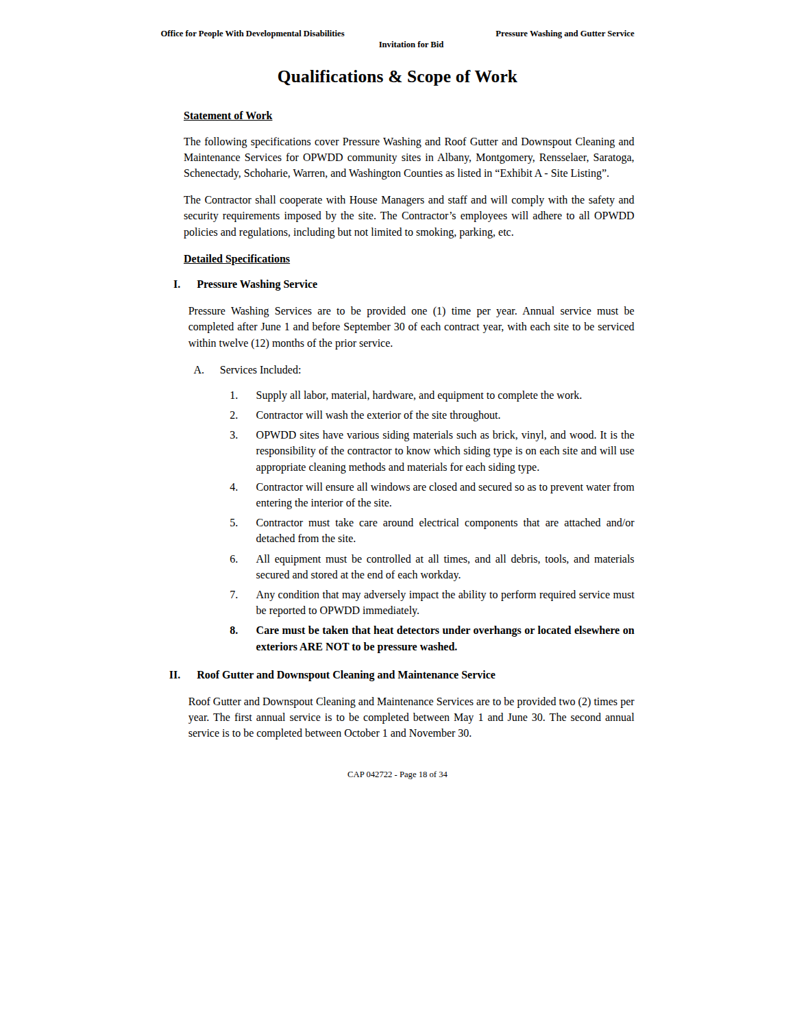Office for People With Developmental Disabilities
Pressure Washing and Gutter Service
Invitation for Bid
Qualifications & Scope of Work
Statement of Work
The following specifications cover Pressure Washing and Roof Gutter and Downspout Cleaning and Maintenance Services for OPWDD community sites in Albany, Montgomery, Rensselaer, Saratoga, Schenectady, Schoharie, Warren, and Washington Counties as listed in “Exhibit A - Site Listing”.
The Contractor shall cooperate with House Managers and staff and will comply with the safety and security requirements imposed by the site. The Contractor’s employees will adhere to all OPWDD policies and regulations, including but not limited to smoking, parking, etc.
Detailed Specifications
I. Pressure Washing Service
Pressure Washing Services are to be provided one (1) time per year. Annual service must be completed after June 1 and before September 30 of each contract year, with each site to be serviced within twelve (12) months of the prior service.
A. Services Included:
Supply all labor, material, hardware, and equipment to complete the work.
Contractor will wash the exterior of the site throughout.
OPWDD sites have various siding materials such as brick, vinyl, and wood. It is the responsibility of the contractor to know which siding type is on each site and will use appropriate cleaning methods and materials for each siding type.
Contractor will ensure all windows are closed and secured so as to prevent water from entering the interior of the site.
Contractor must take care around electrical components that are attached and/or detached from the site.
All equipment must be controlled at all times, and all debris, tools, and materials secured and stored at the end of each workday.
Any condition that may adversely impact the ability to perform required service must be reported to OPWDD immediately.
Care must be taken that heat detectors under overhangs or located elsewhere on exteriors ARE NOT to be pressure washed.
II. Roof Gutter and Downspout Cleaning and Maintenance Service
Roof Gutter and Downspout Cleaning and Maintenance Services are to be provided two (2) times per year. The first annual service is to be completed between May 1 and June 30. The second annual service is to be completed between October 1 and November 30.
CAP 042722 - Page 18 of 34